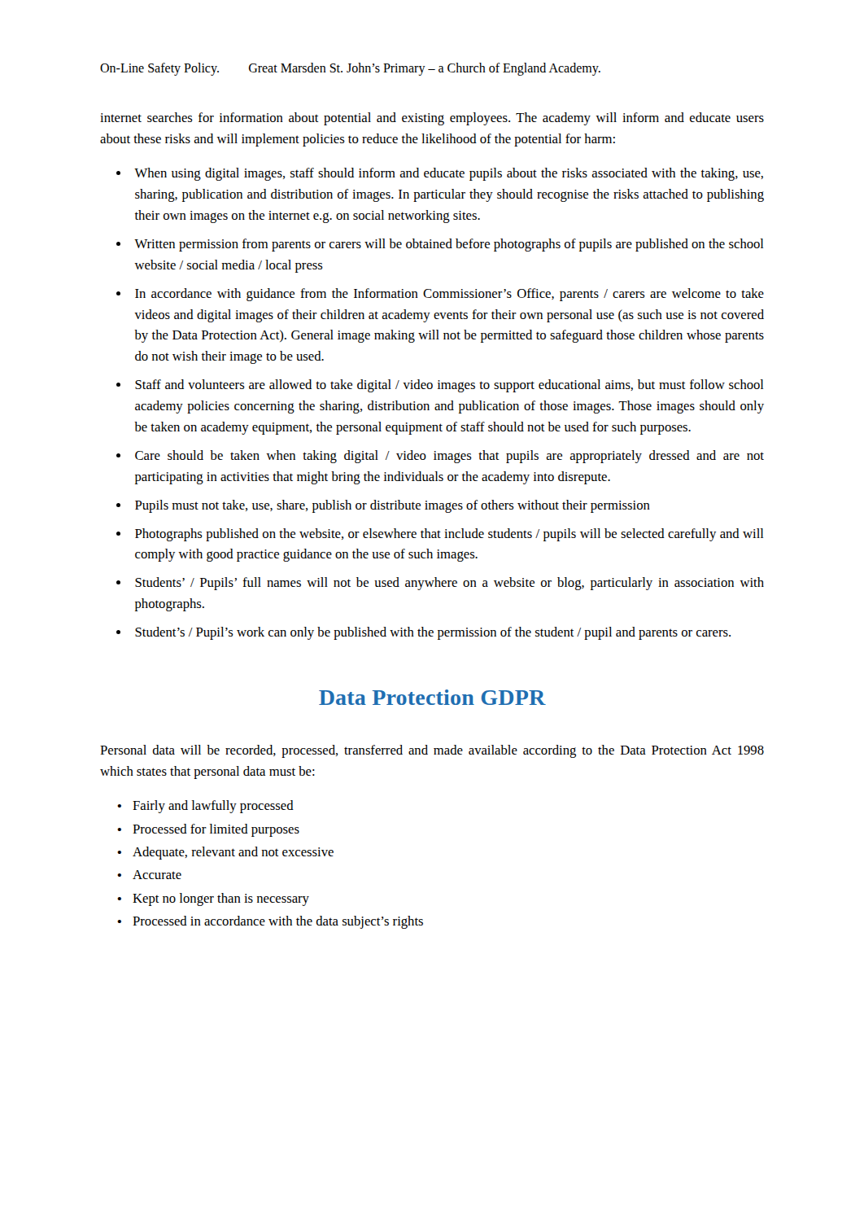On-Line Safety Policy. Great Marsden St. John’s Primary – a Church of England Academy.
internet searches for information about potential and existing employees. The academy will inform and educate users about these risks and will implement policies to reduce the likelihood of the potential for harm:
When using digital images, staff should inform and educate pupils about the risks associated with the taking, use, sharing, publication and distribution of images. In particular they should recognise the risks attached to publishing their own images on the internet e.g. on social networking sites.
Written permission from parents or carers will be obtained before photographs of pupils are published on the school website / social media / local press
In accordance with guidance from the Information Commissioner’s Office, parents / carers are welcome to take videos and digital images of their children at academy events for their own personal use (as such use is not covered by the Data Protection Act). General image making will not be permitted to safeguard those children whose parents do not wish their image to be used.
Staff and volunteers are allowed to take digital / video images to support educational aims, but must follow school academy policies concerning the sharing, distribution and publication of those images. Those images should only be taken on academy equipment, the personal equipment of staff should not be used for such purposes.
Care should be taken when taking digital / video images that pupils are appropriately dressed and are not participating in activities that might bring the individuals or the academy into disrepute.
Pupils must not take, use, share, publish or distribute images of others without their permission
Photographs published on the website, or elsewhere that include students / pupils will be selected carefully and will comply with good practice guidance on the use of such images.
Students’ / Pupils’ full names will not be used anywhere on a website or blog, particularly in association with photographs.
Student’s / Pupil’s work can only be published with the permission of the student / pupil and parents or carers.
Data Protection GDPR
Personal data will be recorded, processed, transferred and made available according to the Data Protection Act 1998 which states that personal data must be:
Fairly and lawfully processed
Processed for limited purposes
Adequate, relevant and not excessive
Accurate
Kept no longer than is necessary
Processed in accordance with the data subject’s rights